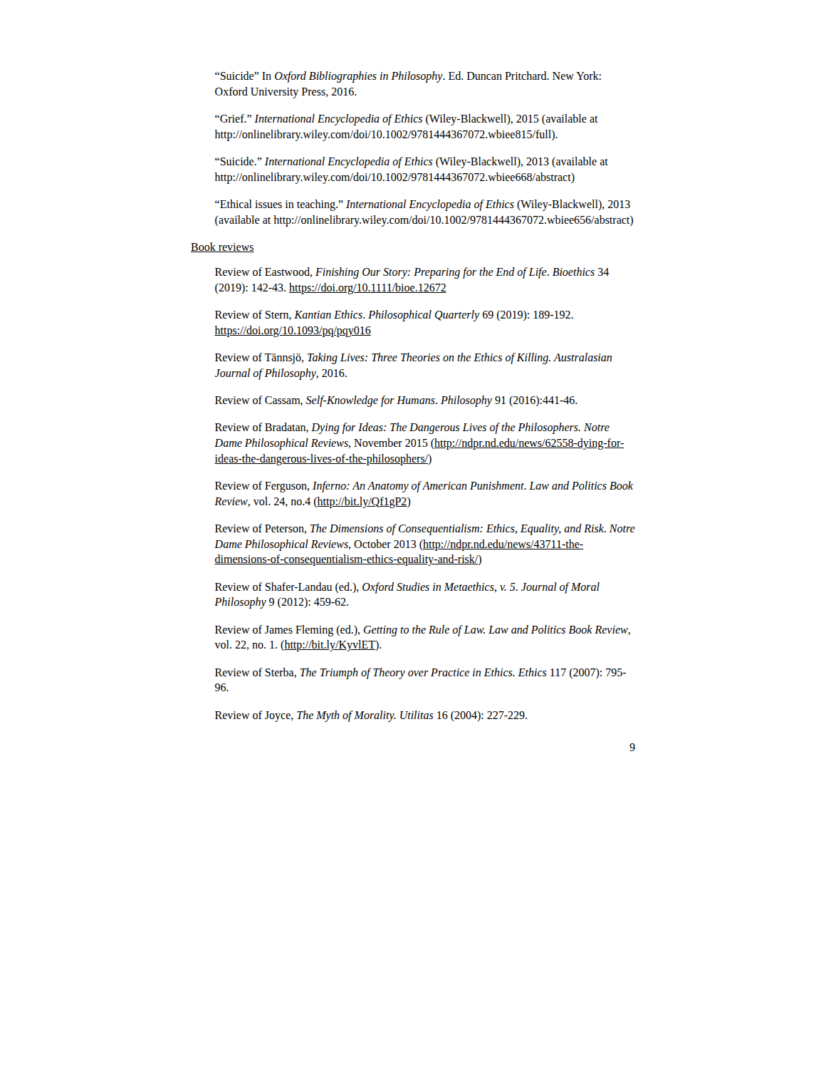“Suicide” In Oxford Bibliographies in Philosophy. Ed. Duncan Pritchard. New York: Oxford University Press, 2016.
“Grief.” International Encyclopedia of Ethics (Wiley-Blackwell), 2015 (available at http://onlinelibrary.wiley.com/doi/10.1002/9781444367072.wbiee815/full).
“Suicide.” International Encyclopedia of Ethics (Wiley-Blackwell), 2013 (available at http://onlinelibrary.wiley.com/doi/10.1002/9781444367072.wbiee668/abstract)
“Ethical issues in teaching.” International Encyclopedia of Ethics (Wiley-Blackwell), 2013 (available at http://onlinelibrary.wiley.com/doi/10.1002/9781444367072.wbiee656/abstract)
Book reviews
Review of Eastwood, Finishing Our Story: Preparing for the End of Life. Bioethics 34 (2019): 142-43. https://doi.org/10.1111/bioe.12672
Review of Stern, Kantian Ethics. Philosophical Quarterly 69 (2019): 189-192.
https://doi.org/10.1093/pq/pqy016
Review of Tännsjö, Taking Lives: Three Theories on the Ethics of Killing. Australasian Journal of Philosophy, 2016.
Review of Cassam, Self-Knowledge for Humans. Philosophy 91 (2016):441-46.
Review of Bradatan, Dying for Ideas: The Dangerous Lives of the Philosophers. Notre Dame Philosophical Reviews, November 2015 (http://ndpr.nd.edu/news/62558-dying-for-ideas-the-dangerous-lives-of-the-philosophers/)
Review of Ferguson, Inferno: An Anatomy of American Punishment. Law and Politics Book Review, vol. 24, no.4 (http://bit.ly/Qf1gP2)
Review of Peterson, The Dimensions of Consequentialism: Ethics, Equality, and Risk. Notre Dame Philosophical Reviews, October 2013 (http://ndpr.nd.edu/news/43711-the-dimensions-of-consequentialism-ethics-equality-and-risk/)
Review of Shafer-Landau (ed.), Oxford Studies in Metaethics, v. 5. Journal of Moral Philosophy 9 (2012): 459-62.
Review of James Fleming (ed.), Getting to the Rule of Law. Law and Politics Book Review, vol. 22, no. 1. (http://bit.ly/KyvlET).
Review of Sterba, The Triumph of Theory over Practice in Ethics. Ethics 117 (2007): 795-96.
Review of Joyce, The Myth of Morality. Utilitas 16 (2004): 227-229.
9